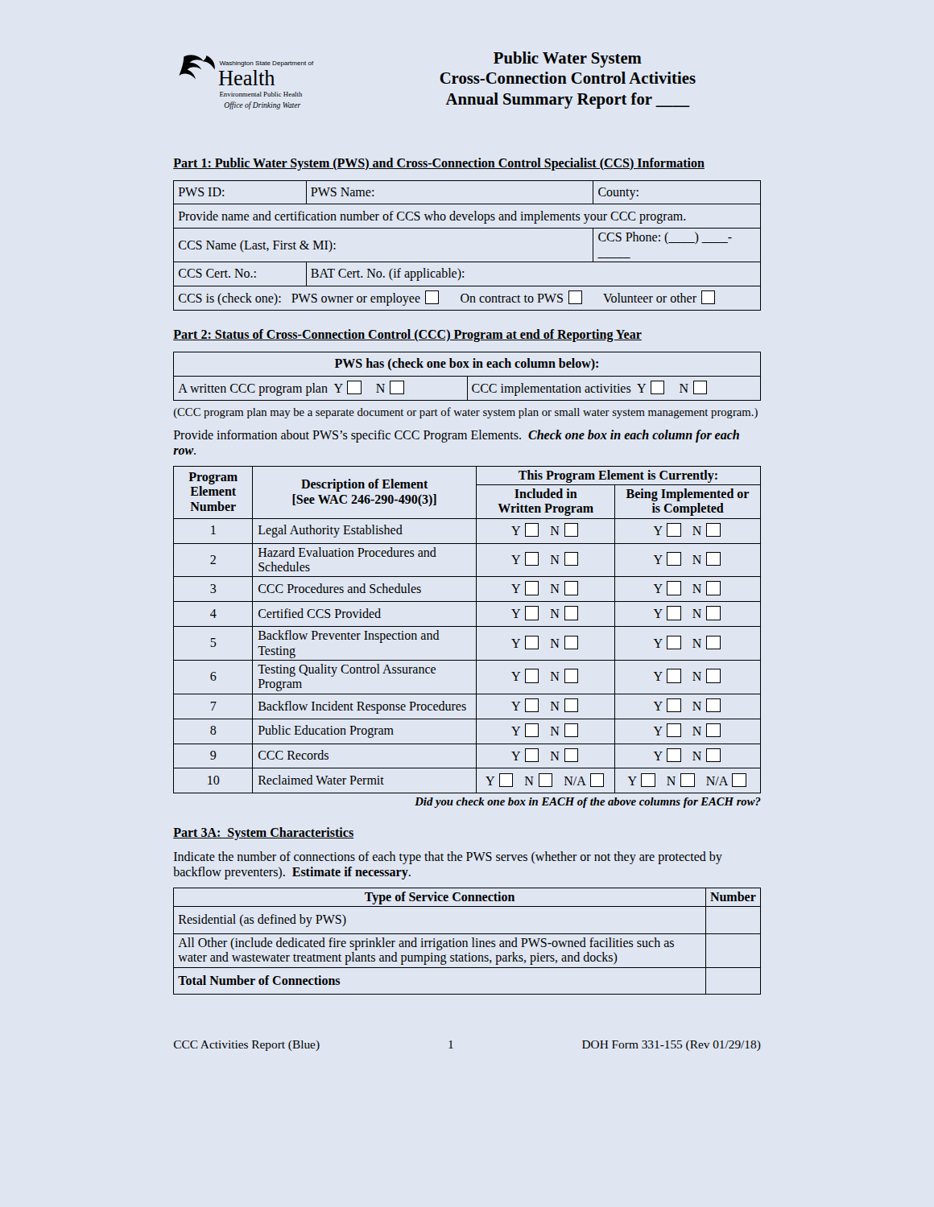Washington State Department of Health Environmental Public Health Office of Drinking Water
Public Water System
Cross-Connection Control Activities
Annual Summary Report for ____
Part 1: Public Water System (PWS) and Cross-Connection Control Specialist (CCS) Information
| PWS ID: | PWS Name: | County: |
| Provide name and certification number of CCS who develops and implements your CCC program. |
| CCS Name (Last, First & MI): | CCS Phone: (____) ____-_____ |
| CCS Cert. No.: | BAT Cert. No. (if applicable): |
| CCS is (check one): PWS owner or employee On contract to PWS Volunteer or other |
Part 2: Status of Cross-Connection Control (CCC) Program at end of Reporting Year
| PWS has (check one box in each column below): |
| A written CCC program plan Y N | CCC implementation activities Y N |
(CCC program plan may be a separate document or part of water system plan or small water system management program.)
Provide information about PWS’s specific CCC Program Elements. Check one box in each column for each row.
| Program Element Number | Description of Element [See WAC 246-290-490(3)] | This Program Element is Currently: |
| --- | --- | --- |
| Included in Written Program | Being Implemented or is Completed |
| 1 | Legal Authority Established | Y N | Y N |
| 2 | Hazard Evaluation Procedures and Schedules | Y N | Y N |
| 3 | CCC Procedures and Schedules | Y N | Y N |
| 4 | Certified CCS Provided | Y N | Y N |
| 5 | Backflow Preventer Inspection and Testing | Y N | Y N |
| 6 | Testing Quality Control Assurance Program | Y N | Y N |
| 7 | Backflow Incident Response Procedures | Y N | Y N |
| 8 | Public Education Program | Y N | Y N |
| 9 | CCC Records | Y N | Y N |
| 10 | Reclaimed Water Permit | Y N N/A | Y N N/A |
Did you check one box in EACH of the above columns for EACH row?
Part 3A: System Characteristics
Indicate the number of connections of each type that the PWS serves (whether or not they are protected by backflow preventers). Estimate if necessary.
| Type of Service Connection | Number |
| --- | --- |
| Residential (as defined by PWS) | |
| All Other (include dedicated fire sprinkler and irrigation lines and PWS-owned facilities such as water and wastewater treatment plants and pumping stations, parks, piers, and docks) | |
| Total Number of Connections | |
CCC Activities Report (Blue)
1
DOH Form 331-155 (Rev 01/29/18)